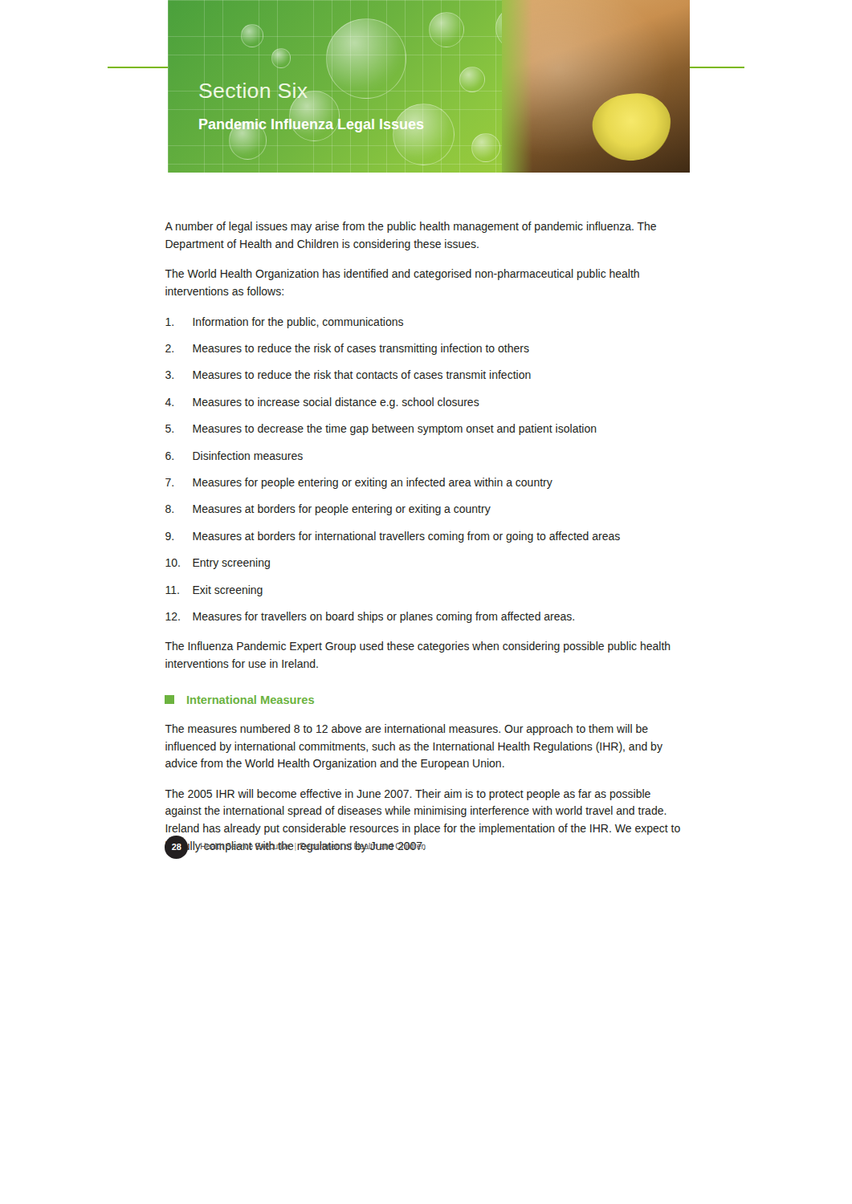Section Six
Pandemic Influenza Legal Issues
A number of legal issues may arise from the public health management of pandemic influenza. The Department of Health and Children is considering these issues.
The World Health Organization has identified and categorised non-pharmaceutical public health interventions as follows:
Information for the public, communications
Measures to reduce the risk of cases transmitting infection to others
Measures to reduce the risk that contacts of cases transmit infection
Measures to increase social distance e.g. school closures
Measures to decrease the time gap between symptom onset and patient isolation
Disinfection measures
Measures for people entering or exiting an infected area within a country
Measures at borders for people entering or exiting a country
Measures at borders for international travellers coming from or going to affected areas
Entry screening
Exit screening
Measures for travellers on board ships or planes coming from affected areas.
The Influenza Pandemic Expert Group used these categories when considering possible public health interventions for use in Ireland.
International Measures
The measures numbered 8 to 12 above are international measures. Our approach to them will be influenced by international commitments, such as the International Health Regulations (IHR), and by advice from the World Health Organization and the European Union.
The 2005 IHR will become effective in June 2007. Their aim is to protect people as far as possible against the international spread of diseases while minimising interference with world travel and trade. Ireland has already put considerable resources in place for the implementation of the IHR. We expect to be fully compliant with the regulations by June 2007.
28
Health Service Executive|Department of Health and Children